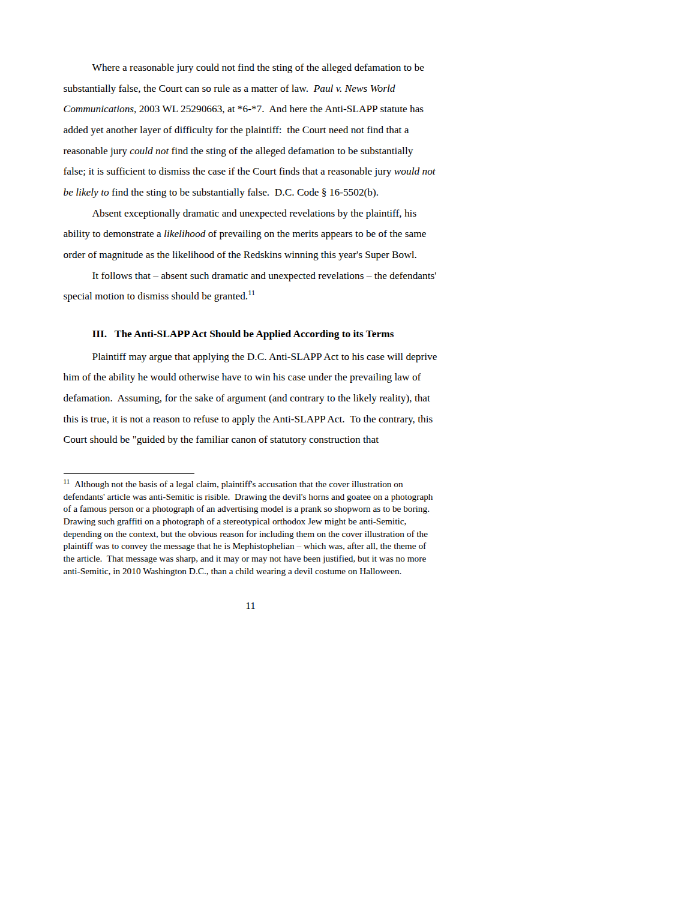Where a reasonable jury could not find the sting of the alleged defamation to be substantially false, the Court can so rule as a matter of law. Paul v. News World Communications, 2003 WL 25290663, at *6-*7. And here the Anti-SLAPP statute has added yet another layer of difficulty for the plaintiff: the Court need not find that a reasonable jury could not find the sting of the alleged defamation to be substantially false; it is sufficient to dismiss the case if the Court finds that a reasonable jury would not be likely to find the sting to be substantially false. D.C. Code § 16-5502(b).
Absent exceptionally dramatic and unexpected revelations by the plaintiff, his ability to demonstrate a likelihood of prevailing on the merits appears to be of the same order of magnitude as the likelihood of the Redskins winning this year's Super Bowl.
It follows that – absent such dramatic and unexpected revelations – the defendants' special motion to dismiss should be granted.11
III. The Anti-SLAPP Act Should be Applied According to its Terms
Plaintiff may argue that applying the D.C. Anti-SLAPP Act to his case will deprive him of the ability he would otherwise have to win his case under the prevailing law of defamation. Assuming, for the sake of argument (and contrary to the likely reality), that this is true, it is not a reason to refuse to apply the Anti-SLAPP Act. To the contrary, this Court should be "guided by the familiar canon of statutory construction that
11 Although not the basis of a legal claim, plaintiff's accusation that the cover illustration on defendants' article was anti-Semitic is risible. Drawing the devil's horns and goatee on a photograph of a famous person or a photograph of an advertising model is a prank so shopworn as to be boring. Drawing such graffiti on a photograph of a stereotypical orthodox Jew might be anti-Semitic, depending on the context, but the obvious reason for including them on the cover illustration of the plaintiff was to convey the message that he is Mephistophelian – which was, after all, the theme of the article. That message was sharp, and it may or may not have been justified, but it was no more anti-Semitic, in 2010 Washington D.C., than a child wearing a devil costume on Halloween.
11